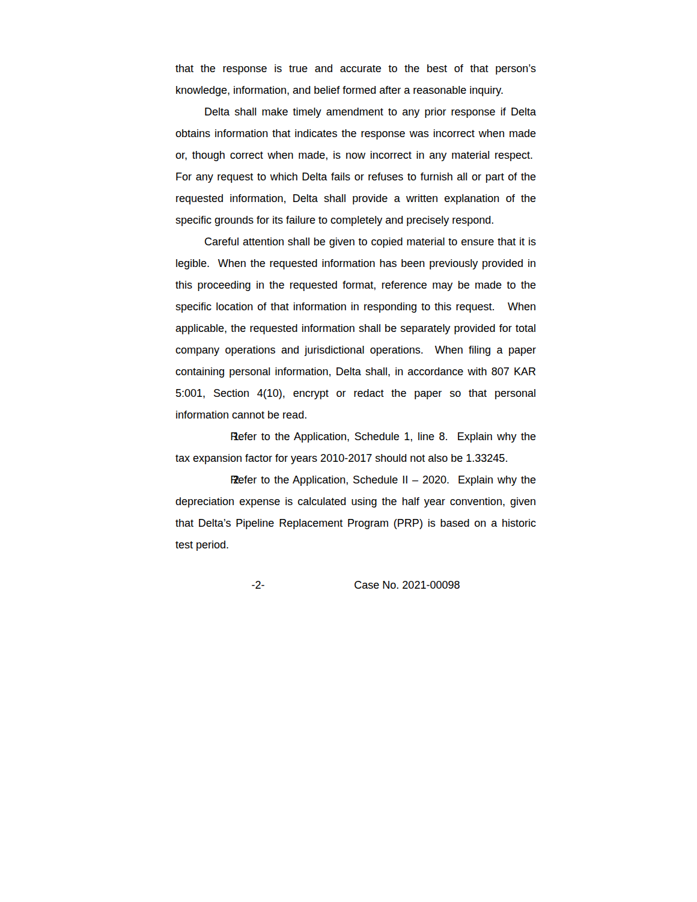that the response is true and accurate to the best of that person’s knowledge, information, and belief formed after a reasonable inquiry.
Delta shall make timely amendment to any prior response if Delta obtains information that indicates the response was incorrect when made or, though correct when made, is now incorrect in any material respect. For any request to which Delta fails or refuses to furnish all or part of the requested information, Delta shall provide a written explanation of the specific grounds for its failure to completely and precisely respond.
Careful attention shall be given to copied material to ensure that it is legible. When the requested information has been previously provided in this proceeding in the requested format, reference may be made to the specific location of that information in responding to this request. When applicable, the requested information shall be separately provided for total company operations and jurisdictional operations. When filing a paper containing personal information, Delta shall, in accordance with 807 KAR 5:001, Section 4(10), encrypt or redact the paper so that personal information cannot be read.
1. Refer to the Application, Schedule 1, line 8. Explain why the tax expansion factor for years 2010-2017 should not also be 1.33245.
2. Refer to the Application, Schedule II – 2020. Explain why the depreciation expense is calculated using the half year convention, given that Delta’s Pipeline Replacement Program (PRP) is based on a historic test period.
-2- Case No. 2021-00098